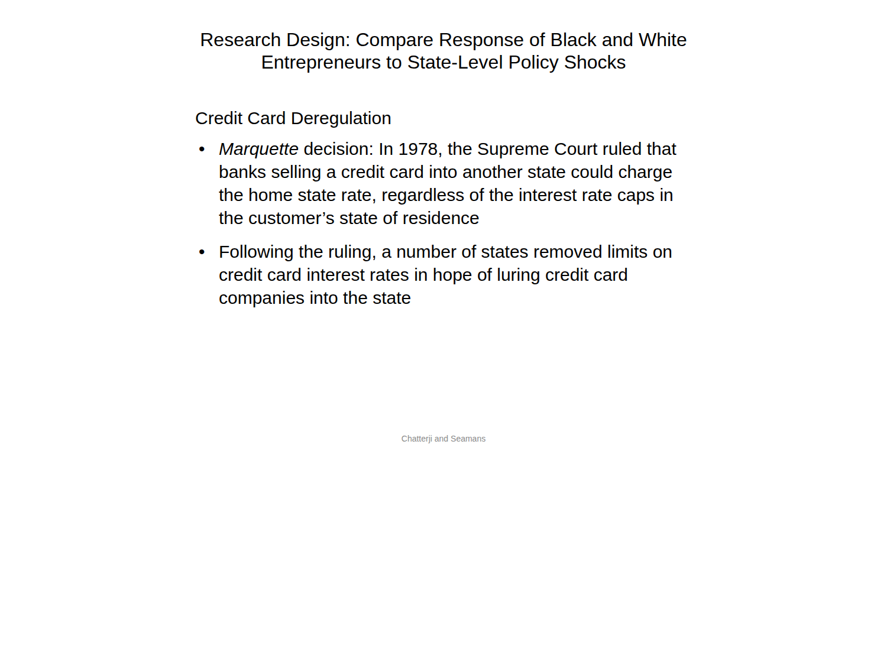Research Design: Compare Response of Black and White Entrepreneurs to State-Level Policy Shocks
Credit Card Deregulation
Marquette decision: In 1978, the Supreme Court ruled that banks selling a credit card into another state could charge the home state rate, regardless of the interest rate caps in the customer’s state of residence
Following the ruling, a number of states removed limits on credit card interest rates in hope of luring credit card companies into the state
Chatterji and Seamans